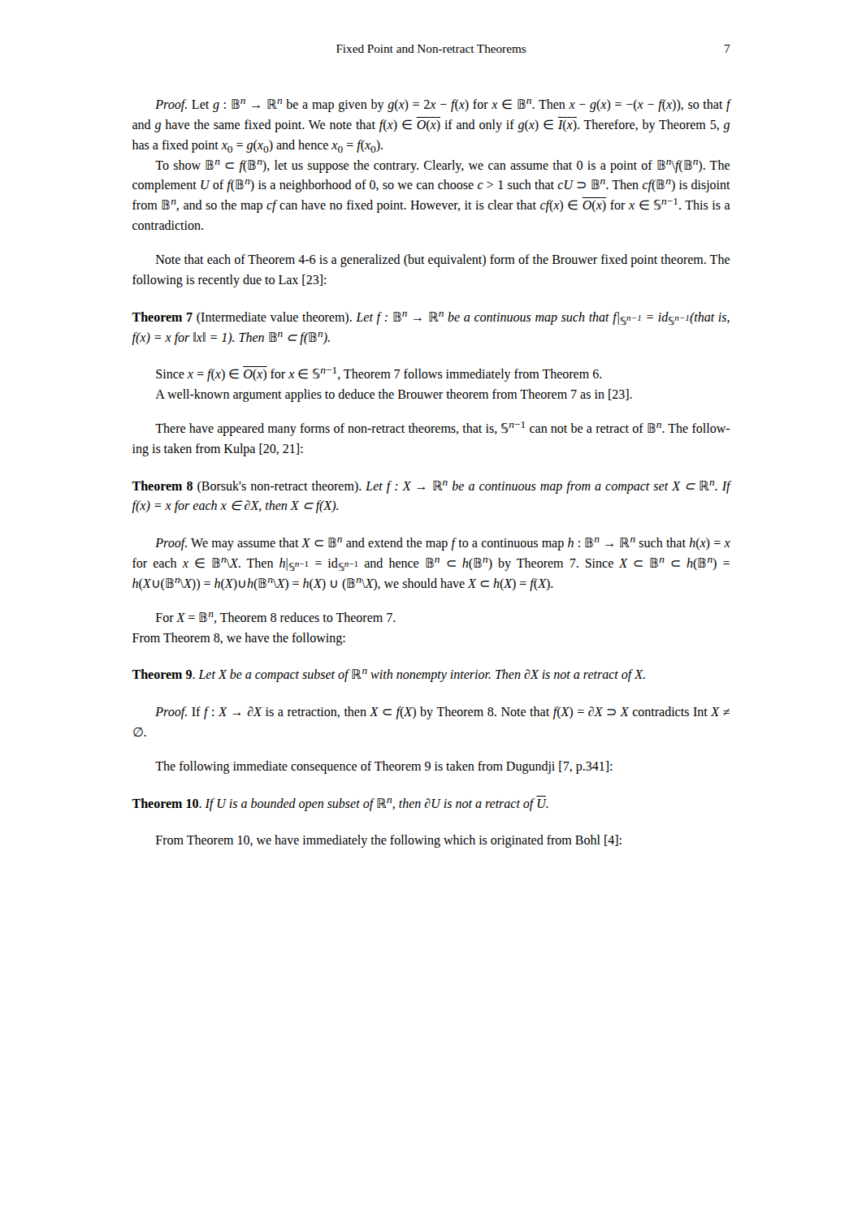Fixed Point and Non-retract Theorems 7
Proof. Let g : 𝔹n → ℝn be a map given by g(x) = 2x − f(x) for x ∈ 𝔹n. Then x − g(x) = −(x − f(x)), so that f and g have the same fixed point. We note that f(x) ∈ O(x) if and only if g(x) ∈ I(x). Therefore, by Theorem 5, g has a fixed point x0 = g(x0) and hence x0 = f(x0).
To show 𝔹n ⊂ f(𝔹n), let us suppose the contrary. Clearly, we can assume that 0 is a point of 𝔹n\f(𝔹n). The complement U of f(𝔹n) is a neighborhood of 0, so we can choose c > 1 such that cU ⊃ 𝔹n. Then cf(𝔹n) is disjoint from 𝔹n, and so the map cf can have no fixed point. However, it is clear that cf(x) ∈ O(x) for x ∈ 𝕊n−1. This is a contradiction.
Note that each of Theorem 4-6 is a generalized (but equivalent) form of the Brouwer fixed point theorem. The following is recently due to Lax [23]:
Theorem 7 (Intermediate value theorem). Let f : 𝔹n → ℝn be a continuous map such that f|𝕊n−1 = id𝕊n−1(that is, f(x) = x for ‖x‖ = 1). Then 𝔹n ⊂ f(𝔹n).
Since x = f(x) ∈ O(x) for x ∈ 𝕊n−1, Theorem 7 follows immediately from Theorem 6.
A well-known argument applies to deduce the Brouwer theorem from Theorem 7 as in [23].
There have appeared many forms of non-retract theorems, that is, 𝕊n−1 can not be a retract of 𝔹n. The following is taken from Kulpa [20, 21]:
Theorem 8 (Borsuk's non-retract theorem). Let f : X → ℝn be a continuous map from a compact set X ⊂ ℝn. If f(x) = x for each x ∈ ∂X, then X ⊂ f(X).
Proof. We may assume that X ⊂ 𝔹n and extend the map f to a continuous map h : 𝔹n → ℝn such that h(x) = x for each x ∈ 𝔹n\X. Then h|𝕊n−1 = id𝕊n−1 and hence 𝔹n ⊂ h(𝔹n) by Theorem 7. Since X ⊂ 𝔹n ⊂ h(𝔹n) = h(X∪(𝔹n\X)) = h(X)∪h(𝔹n\X) = h(X) ∪ (𝔹n\X), we should have X ⊂ h(X) = f(X).
For X = 𝔹n, Theorem 8 reduces to Theorem 7.
From Theorem 8, we have the following:
Theorem 9. Let X be a compact subset of ℝn with nonempty interior. Then ∂X is not a retract of X.
Proof. If f : X → ∂X is a retraction, then X ⊂ f(X) by Theorem 8. Note that f(X) = ∂X ⊃ X contradicts Int X ≠ ∅.
The following immediate consequence of Theorem 9 is taken from Dugundji [7, p.341]:
Theorem 10. If U is a bounded open subset of ℝn, then ∂U is not a retract of U.
From Theorem 10, we have immediately the following which is originated from Bohl [4]: